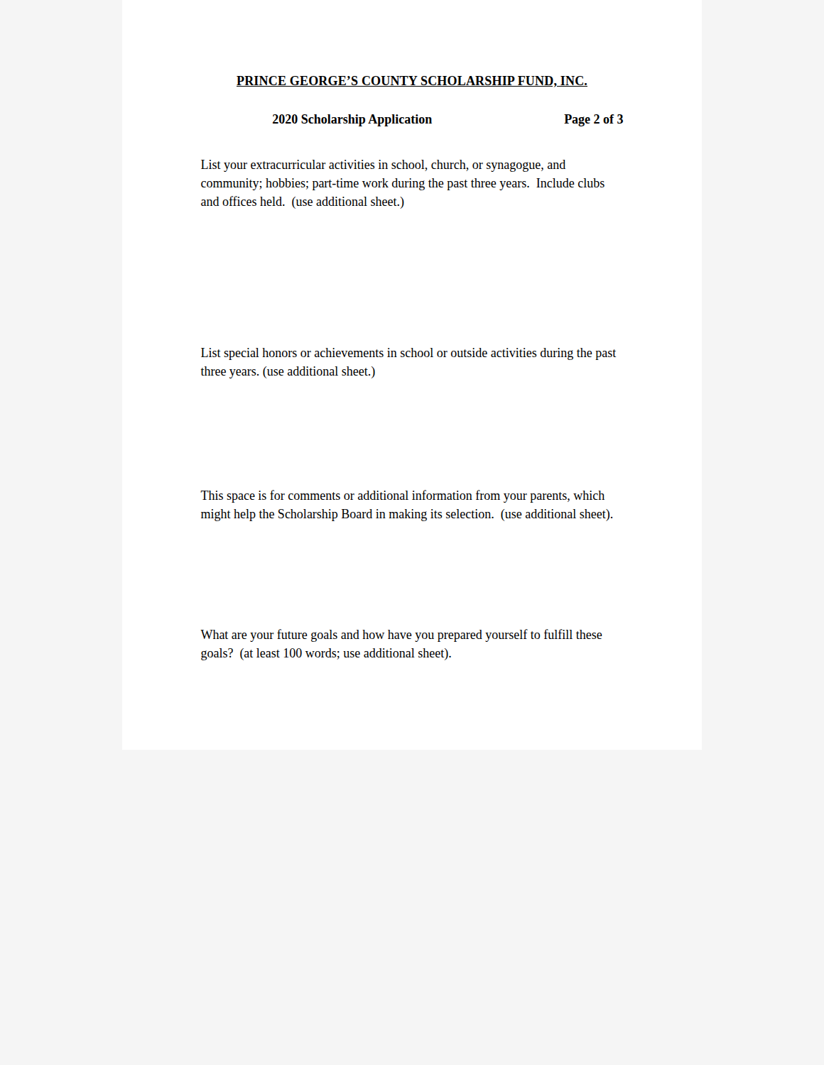PRINCE GEORGE’S COUNTY SCHOLARSHIP FUND, INC.
2020 Scholarship Application Page 2 of 3
List your extracurricular activities in school, church, or synagogue, and community; hobbies; part-time work during the past three years. Include clubs and offices held. (use additional sheet.)
List special honors or achievements in school or outside activities during the past three years. (use additional sheet.)
This space is for comments or additional information from your parents, which might help the Scholarship Board in making its selection. (use additional sheet).
What are your future goals and how have you prepared yourself to fulfill these goals? (at least 100 words; use additional sheet).